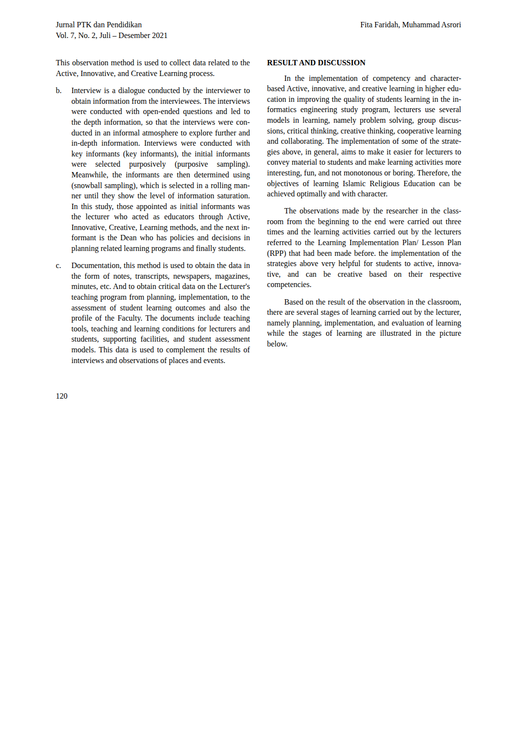Jurnal PTK dan Pendidikan
Vol. 7, No. 2, Juli – Desember 2021
Fita Faridah, Muhammad Asrori
This observation method is used to collect data related to the Active, Innovative, and Creative Learning process.
b. Interview is a dialogue conducted by the interviewer to obtain information from the interviewees. The interviews were conducted with open-ended questions and led to the depth information, so that the interviews were conducted in an informal atmosphere to explore further and in-depth information. Interviews were conducted with key informants (key informants), the initial informants were selected purposively (purposive sampling). Meanwhile, the informants are then determined using (snowball sampling), which is selected in a rolling manner until they show the level of information saturation. In this study, those appointed as initial informants was the lecturer who acted as educators through Active, Innovative, Creative, Learning methods, and the next informant is the Dean who has policies and decisions in planning related learning programs and finally students.
c. Documentation, this method is used to obtain the data in the form of notes, transcripts, newspapers, magazines, minutes, etc. And to obtain critical data on the Lecturer's teaching program from planning, implementation, to the assessment of student learning outcomes and also the profile of the Faculty. The documents include teaching tools, teaching and learning conditions for lecturers and students, supporting facilities, and student assessment models. This data is used to complement the results of interviews and observations of places and events.
Result and Discussion
In the implementation of competency and character-based Active, innovative, and creative learning in higher education in improving the quality of students learning in the informatics engineering study program, lecturers use several models in learning, namely problem solving, group discussions, critical thinking, creative thinking, cooperative learning and collaborating. The implementation of some of the strategies above, in general, aims to make it easier for lecturers to convey material to students and make learning activities more interesting, fun, and not monotonous or boring. Therefore, the objectives of learning Islamic Religious Education can be achieved optimally and with character.
The observations made by the researcher in the classroom from the beginning to the end were carried out three times and the learning activities carried out by the lecturers referred to the Learning Implementation Plan/ Lesson Plan (RPP) that had been made before. the implementation of the strategies above very helpful for students to active, innovative, and can be creative based on their respective competencies.
Based on the result of the observation in the classroom, there are several stages of learning carried out by the lecturer, namely planning, implementation, and evaluation of learning while the stages of learning are illustrated in the picture below.
120